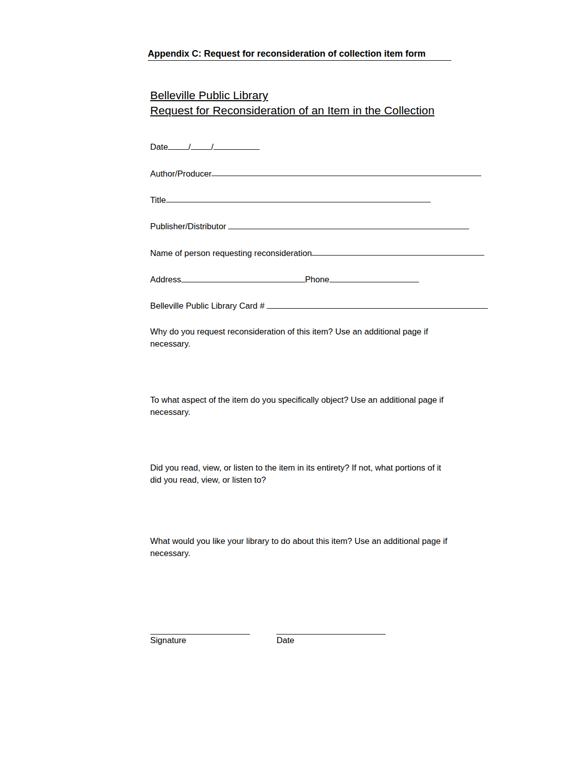Appendix C: Request for reconsideration of collection item form
Belleville Public Library Request for Reconsideration of an Item in the Collection
Date / /
Author/Producer
Title
Publisher/Distributor
Name of person requesting reconsideration
Address Phone
Belleville Public Library Card #
Why do you request reconsideration of this item? Use an additional page if necessary.
To what aspect of the item do you specifically object? Use an additional page if necessary.
Did you read, view, or listen to the item in its entirety? If not, what portions of it did you read, view, or listen to?
What would you like your library to do about this item? Use an additional page if necessary.
Signature
Date